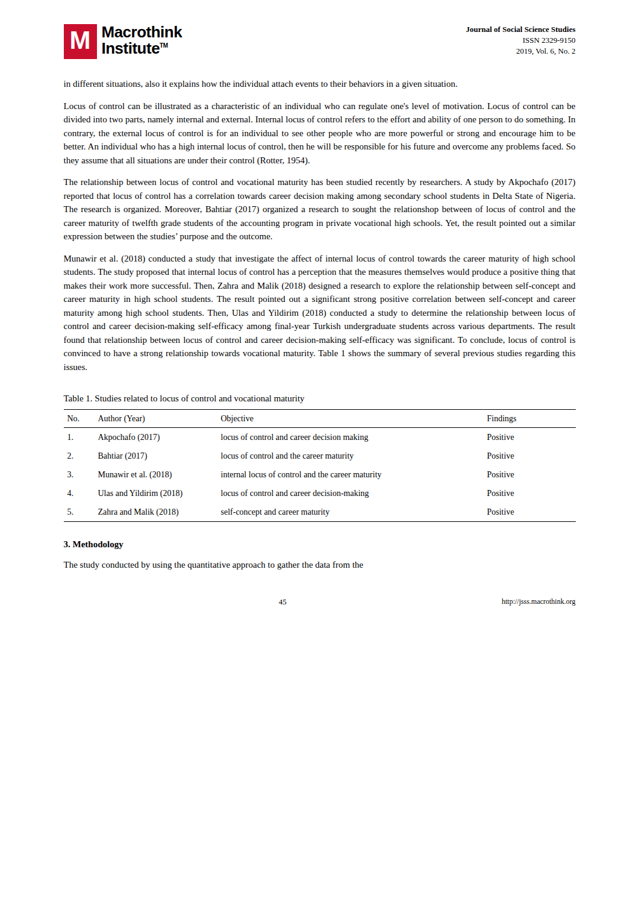M
Macrothink
InstituteTM
Journal of Social Science Studies
ISSN 2329-9150
2019, Vol. 6, No. 2
in different situations, also it explains how the individual attach events to their behaviors in a given situation.
Locus of control can be illustrated as a characteristic of an individual who can regulate one's level of motivation. Locus of control can be divided into two parts, namely internal and external. Internal locus of control refers to the effort and ability of one person to do something. In contrary, the external locus of control is for an individual to see other people who are more powerful or strong and encourage him to be better. An individual who has a high internal locus of control, then he will be responsible for his future and overcome any problems faced. So they assume that all situations are under their control (Rotter, 1954).
The relationship between locus of control and vocational maturity has been studied recently by researchers. A study by Akpochafo (2017) reported that locus of control has a correlation towards career decision making among secondary school students in Delta State of Nigeria. The research is organized. Moreover, Bahtiar (2017) organized a research to sought the relationshop between of locus of control and the career maturity of twelfth grade students of the accounting program in private vocational high schools. Yet, the result pointed out a similar expression between the studies’ purpose and the outcome.
Munawir et al. (2018) conducted a study that investigate the affect of internal locus of control towards the career maturity of high school students. The study proposed that internal locus of control has a perception that the measures themselves would produce a positive thing that makes their work more successful. Then, Zahra and Malik (2018) designed a research to explore the relationship between self-concept and career maturity in high school students. The result pointed out a significant strong positive correlation between self-concept and career maturity among high school students. Then, Ulas and Yildirim (2018) conducted a study to determine the relationship between locus of control and career decision-making self-efficacy among final-year Turkish undergraduate students across various departments. The result found that relationship between locus of control and career decision-making self-efficacy was significant. To conclude, locus of control is convinced to have a strong relationship towards vocational maturity. Table 1 shows the summary of several previous studies regarding this issues.
Table 1. Studies related to locus of control and vocational maturity
| No. | Author (Year) | Objective | Findings |
| --- | --- | --- | --- |
| 1. | Akpochafo (2017) | locus of control and career decision making | Positive |
| 2. | Bahtiar (2017) | locus of control and the career maturity | Positive |
| 3. | Munawir et al. (2018) | internal locus of control and the career maturity | Positive |
| 4. | Ulas and Yildirim (2018) | locus of control and career decision-making | Positive |
| 5. | Zahra and Malik (2018) | self-concept and career maturity | Positive |
3. Methodology
The study conducted by using the quantitative approach to gather the data from the
45 http://jsss.macrothink.org